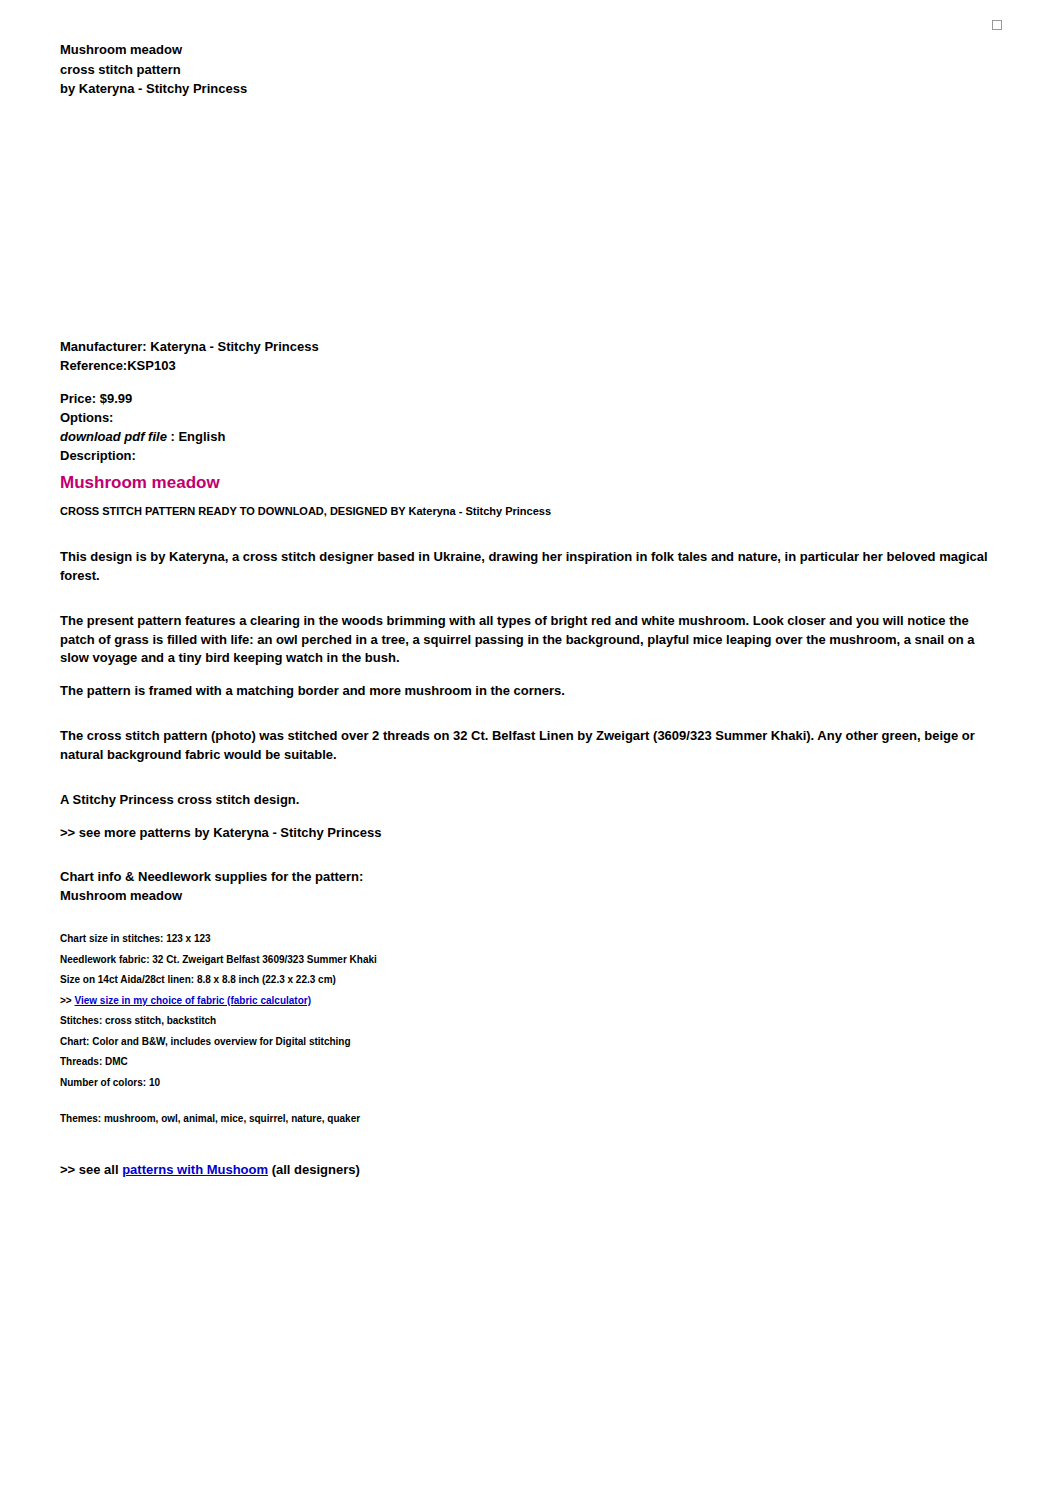Mushroom meadow
cross stitch pattern
by Kateryna - Stitchy Princess
Manufacturer: Kateryna - Stitchy Princess
Reference:KSP103
Price: $9.99
Options:
download pdf file : English
Description:
Mushroom meadow
CROSS STITCH PATTERN READY TO DOWNLOAD, DESIGNED BY Kateryna - Stitchy Princess
This design is by Kateryna, a cross stitch designer based in Ukraine, drawing her inspiration in folk tales and nature, in particular her beloved magical forest.
The present pattern features a clearing in the woods brimming with all types of bright red and white mushroom. Look closer and you will notice the patch of grass is filled with life: an owl perched in a tree, a squirrel passing in the background, playful mice leaping over the mushroom, a snail on a slow voyage and a tiny bird keeping watch in the bush.
The pattern is framed with a matching border and more mushroom in the corners.
The cross stitch pattern (photo) was stitched over 2 threads on 32 Ct. Belfast Linen by Zweigart (3609/323 Summer Khaki). Any other green, beige or natural background fabric would be suitable.
A Stitchy Princess cross stitch design.
>> see more patterns by Kateryna - Stitchy Princess
Chart info & Needlework supplies for the pattern:
Mushroom meadow
Chart size in stitches: 123 x 123
Needlework fabric: 32 Ct. Zweigart Belfast 3609/323 Summer Khaki
Size on 14ct Aida/28ct linen: 8.8 x 8.8 inch (22.3 x 22.3 cm)
>> View size in my choice of fabric (fabric calculator)
Stitches: cross stitch, backstitch
Chart: Color and B&W, includes overview for Digital stitching
Threads: DMC
Number of colors: 10
Themes: mushroom, owl, animal, mice, squirrel, nature, quaker
>> see all patterns with Mushoom (all designers)